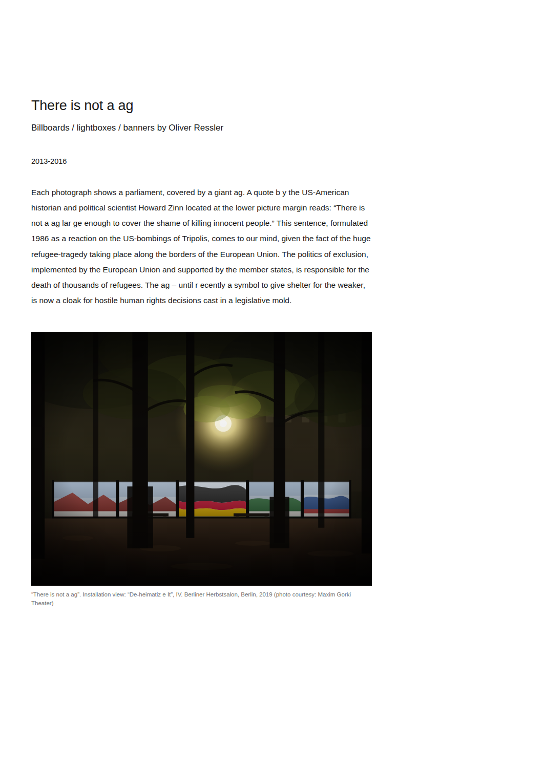There is not a ag
Billboards / lightboxes / banners by Oliver Ressler
2013-2016
Each photograph shows a parliament, covered by a giant ag. A quote b y the US-American historian and political scientist Howard Zinn located at the lower picture margin reads: “There is not a ag lar ge enough to cover the shame of killing innocent people.” This sentence, formulated 1986 as a reaction on the US-bombings of Tripolis, comes to our mind, given the fact of the huge refugee-tragedy taking place along the borders of the European Union. The politics of exclusion, implemented by the European Union and supported by the member states, is responsible for the death of thousands of refugees. The ag – until r ecently a symbol to give shelter for the weaker, is now a cloak for hostile human rights decisions cast in a legislative mold.
“There is not a ag”. Installation view: “De-heimatiz e It”, IV. Berliner Herbstsalon, Berlin, 2019 (photo courtesy: Maxim Gorki Theater)